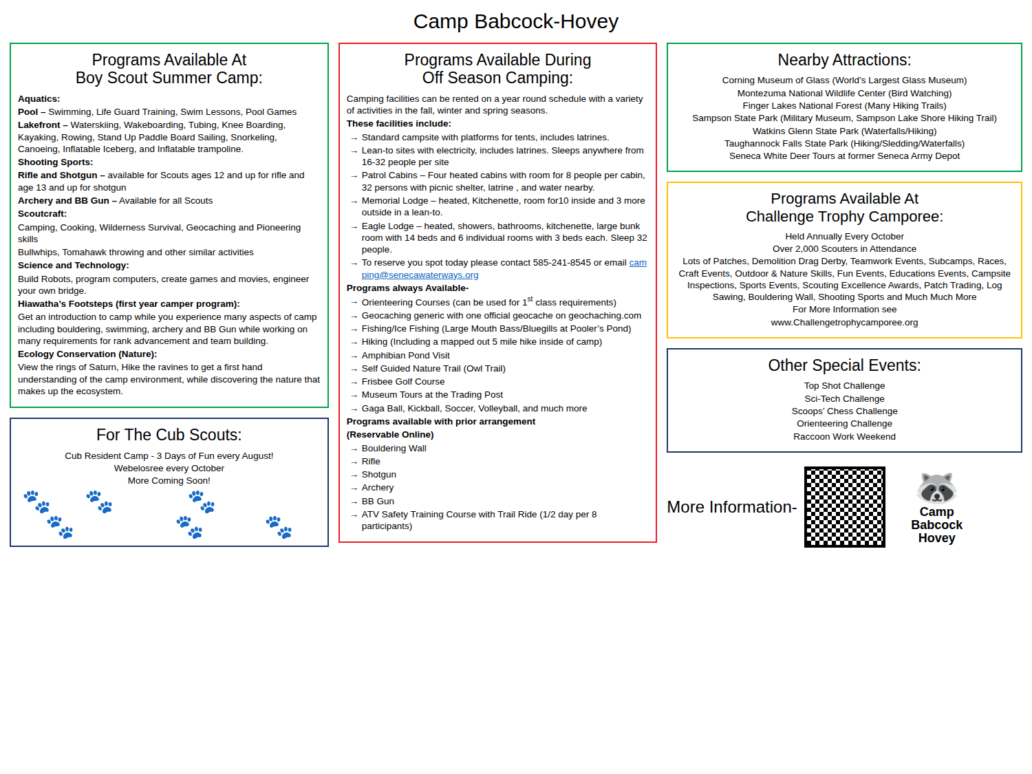Camp Babcock-Hovey
Programs Available At
Boy Scout Summer Camp:
Aquatics:
Pool – Swimming, Life Guard Training, Swim Lessons, Pool Games
Lakefront – Waterskiing, Wakeboarding, Tubing, Knee Boarding, Kayaking, Rowing, Stand Up Paddle Board Sailing, Snorkeling, Canoeing, Inflatable Iceberg, and Inflatable trampoline.
Shooting Sports:
Rifle and Shotgun – available for Scouts ages 12 and up for rifle and age 13 and up for shotgun
Archery and BB Gun – Available for all Scouts
Scoutcraft:
Camping, Cooking, Wilderness Survival, Geocaching and Pioneering skills
Bullwhips, Tomahawk throwing and other similar activities
Science and Technology:
Build Robots, program computers, create games and movies, engineer your own bridge.
Hiawatha’s Footsteps (first year camper program):
Get an introduction to camp while you experience many aspects of camp including bouldering, swimming, archery and BB Gun while working on many requirements for rank advancement and team building.
Ecology Conservation (Nature):
View the rings of Saturn, Hike the ravines to get a first hand understanding of the camp environment, while discovering the nature that makes up the ecosystem.
For The Cub Scouts:
Cub Resident Camp - 3 Days of Fun every August!
Webelosree every October
More Coming Soon!
🐾 🐾 🐾
🐾 🐾 🐾
Programs Available During
Off Season Camping:
Camping facilities can be rented on a year round schedule with a variety of activities in the fall, winter and spring seasons.
These facilities include:
Standard campsite with platforms for tents, includes latrines.
Lean-to sites with electricity, includes latrines. Sleeps anywhere from 16-32 people per site
Patrol Cabins – Four heated cabins with room for 8 people per cabin, 32 persons with picnic shelter, latrine , and water nearby.
Memorial Lodge – heated, Kitchenette, room for10 inside and 3 more outside in a lean-to.
Eagle Lodge – heated, showers, bathrooms, kitchenette, large bunk room with 14 beds and 6 individual rooms with 3 beds each. Sleep 32 people.
To reserve you spot today please contact 585-241-8545 or email camping@senecawaterways.org
Programs always Available-
Orienteering Courses (can be used for 1st class requirements)
Geocaching generic with one official geocache on geochaching.com
Fishing/Ice Fishing (Large Mouth Bass/Bluegills at Pooler’s Pond)
Hiking (Including a mapped out 5 mile hike inside of camp)
Amphibian Pond Visit
Self Guided Nature Trail (Owl Trail)
Frisbee Golf Course
Museum Tours at the Trading Post
Gaga Ball, Kickball, Soccer, Volleyball, and much more
Programs available with prior arrangement
(Reservable Online)
Bouldering Wall
Rifle
Shotgun
Archery
BB Gun
ATV Safety Training Course with Trail Ride (1/2 day per 8 participants)
Nearby Attractions:
Corning Museum of Glass (World’s Largest Glass Museum)
Montezuma National Wildlife Center (Bird Watching)
Finger Lakes National Forest (Many Hiking Trails)
Sampson State Park (Military Museum, Sampson Lake Shore Hiking Trail)
Watkins Glenn State Park (Waterfalls/Hiking)
Taughannock Falls State Park (Hiking/Sledding/Waterfalls)
Seneca White Deer Tours at former Seneca Army Depot
Programs Available At
Challenge Trophy Camporee:
Held Annually Every October
Over 2,000 Scouters in Attendance
Lots of Patches, Demolition Drag Derby, Teamwork Events, Subcamps, Races, Craft Events, Outdoor & Nature Skills, Fun Events, Educations Events, Campsite Inspections, Sports Events, Scouting Excellence Awards, Patch Trading, Log Sawing, Bouldering Wall, Shooting Sports and Much Much More
For More Information see
www.Challengetrophycamporee.org
Other Special Events:
Top Shot Challenge
Sci-Tech Challenge
Scoops’ Chess Challenge
Orienteering Challenge
Raccoon Work Weekend
More Information-
🦝 Camp
Babcock
Hovey